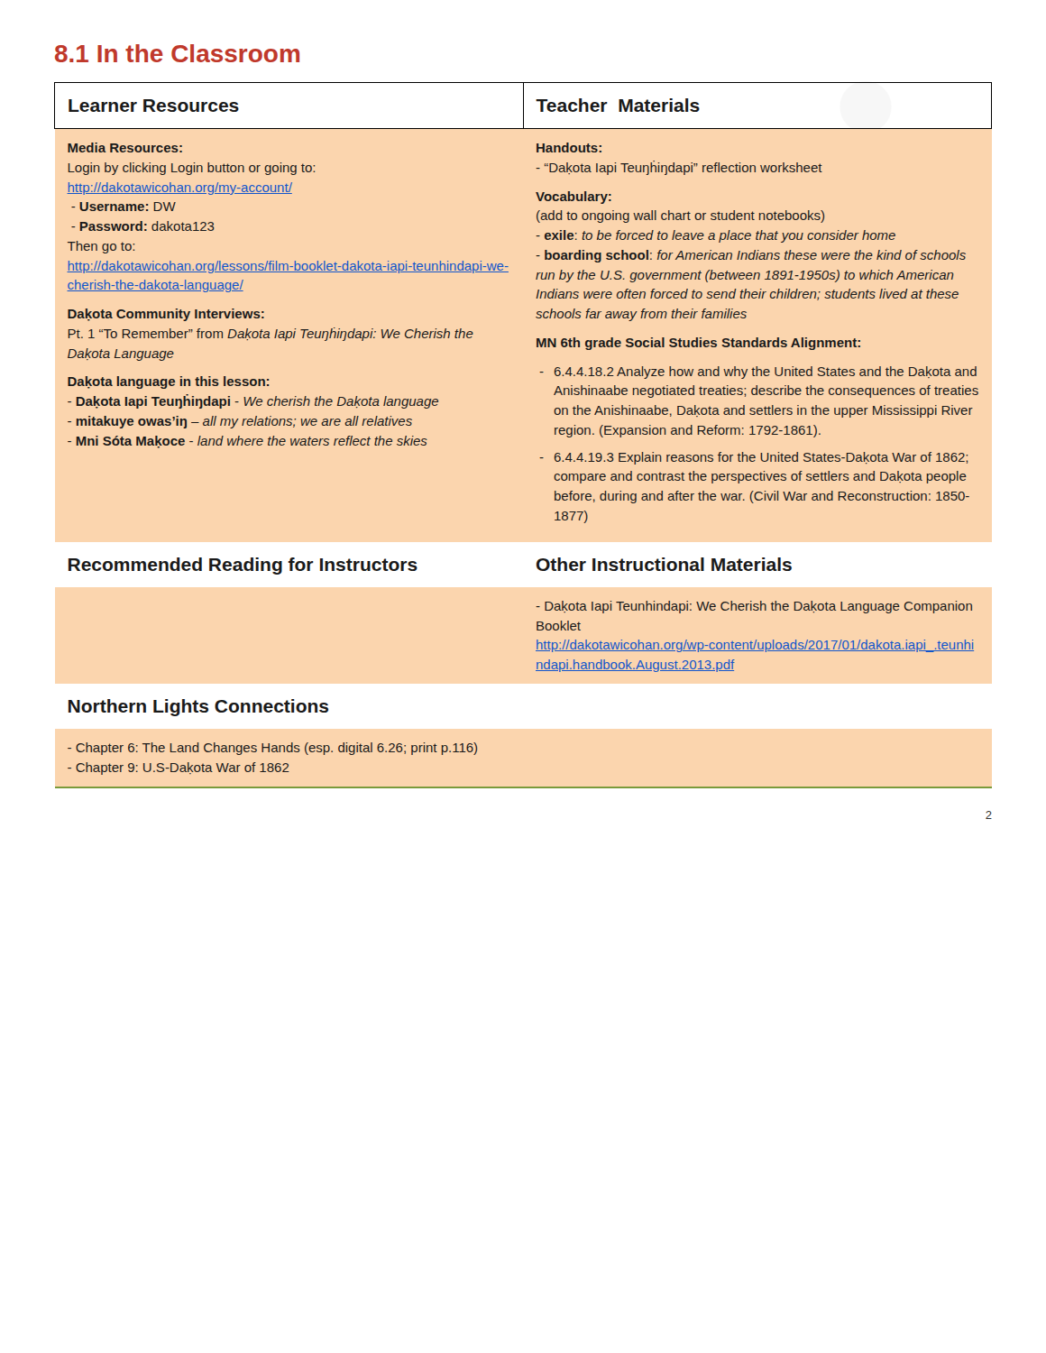8.1 In the Classroom
| Learner Resources | Teacher Materials |
| Media Resources: Login by clicking Login button or going to: http://dakotawicohan.org/my-account/ - Username: DW - Password: dakota123 Then go to: http://dakotawicohan.org/lessons/film-booklet-dakota-iapi-teunhindapi-we-cherish-the-dakota-language/ Daḳota Community Interviews: Pt. 1 “To Remember” from Daḳota Iapi Teuŋḣiŋdapi: We Cherish the Daḳota Language Daḳota language in this lesson: - Daḳota Iapi Teuŋḣiŋdapi - We cherish the Daḳota language - mitakuye owas’iŋ – all my relations; we are all relatives - Mni Sóta Maḳoce - land where the waters reflect the skies | Handouts: - “Daḳota Iapi Teuŋḣiŋdapi” reflection worksheet Vocabulary: (add to ongoing wall chart or student notebooks) - exile : to be forced to leave a place that you consider home - boarding school : for American Indians these were the kind of schools run by the U.S. government (between 1891-1950s) to which American Indians were often forced to send their children; students lived at these schools far away from their families MN 6th grade Social Studies Standards Alignment: 6.4.4.18.2 Analyze how and why the United States and the Daḳota and Anishinaabe negotiated treaties; describe the consequences of treaties on the Anishinaabe, Daḳota and settlers in the upper Mississippi River region. (Expansion and Reform: 1792-1861). 6.4.4.19.3 Explain reasons for the United States-Daḳota War of 1862; compare and contrast the perspectives of settlers and Daḳota people before, during and after the war. (Civil War and Reconstruction: 1850-1877) |
| Recommended Reading for Instructors | Other Instructional Materials |
| | - Daḳota Iapi Teunhindapi: We Cherish the Daḳota Language Companion Booklet http://dakotawicohan.org/wp-content/uploads/2017/01/dakota.iapi_.teunhindapi.handbook.August.2013.pdf |
| Northern Lights Connections |
| - Chapter 6: The Land Changes Hands (esp. digital 6.26; print p.116) - Chapter 9: U.S-Daḳota War of 1862 | |
2